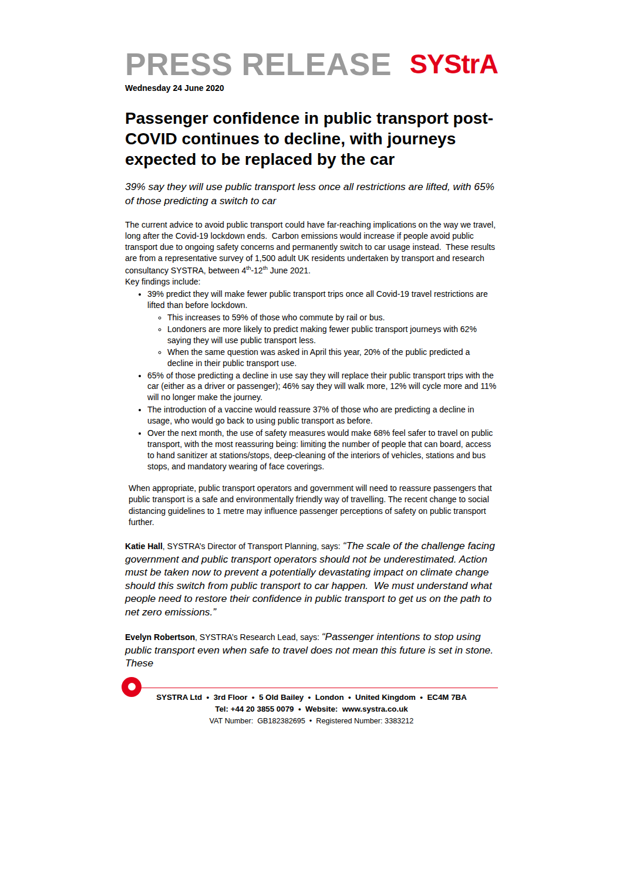PRESS RELEASE
SYStr A
Wednesday 24 June 2020
Passenger confidence in public transport post-COVID continues to decline, with journeys expected to be replaced by the car
39% say they will use public transport less once all restrictions are lifted, with 65% of those predicting a switch to car
The current advice to avoid public transport could have far-reaching implications on the way we travel, long after the Covid-19 lockdown ends. Carbon emissions would increase if people avoid public transport due to ongoing safety concerns and permanently switch to car usage instead. These results are from a representative survey of 1,500 adult UK residents undertaken by transport and research consultancy SYSTRA, between 4th-12th June 2021.
Key findings include:
39% predict they will make fewer public transport trips once all Covid-19 travel restrictions are lifted than before lockdown.
This increases to 59% of those who commute by rail or bus.
Londoners are more likely to predict making fewer public transport journeys with 62% saying they will use public transport less.
When the same question was asked in April this year, 20% of the public predicted a decline in their public transport use.
65% of those predicting a decline in use say they will replace their public transport trips with the car (either as a driver or passenger); 46% say they will walk more, 12% will cycle more and 11% will no longer make the journey.
The introduction of a vaccine would reassure 37% of those who are predicting a decline in usage, who would go back to using public transport as before.
Over the next month, the use of safety measures would make 68% feel safer to travel on public transport, with the most reassuring being: limiting the number of people that can board, access to hand sanitizer at stations/stops, deep-cleaning of the interiors of vehicles, stations and bus stops, and mandatory wearing of face coverings.
When appropriate, public transport operators and government will need to reassure passengers that public transport is a safe and environmentally friendly way of travelling. The recent change to social distancing guidelines to 1 metre may influence passenger perceptions of safety on public transport further.
Katie Hall, SYSTRA’s Director of Transport Planning, says: “The scale of the challenge facing government and public transport operators should not be underestimated. Action must be taken now to prevent a potentially devastating impact on climate change should this switch from public transport to car happen. We must understand what people need to restore their confidence in public transport to get us on the path to net zero emissions.”
Evelyn Robertson, SYSTRA’s Research Lead, says: “Passenger intentions to stop using public transport even when safe to travel does not mean this future is set in stone. These
SYSTRA Ltd • 3rd Floor • 5 Old Bailey • London • United Kingdom • EC4M 7BA
Tel: +44 20 3855 0079 • Website: www.systra.co.uk
VAT Number: GB182382695 • Registered Number: 3383212